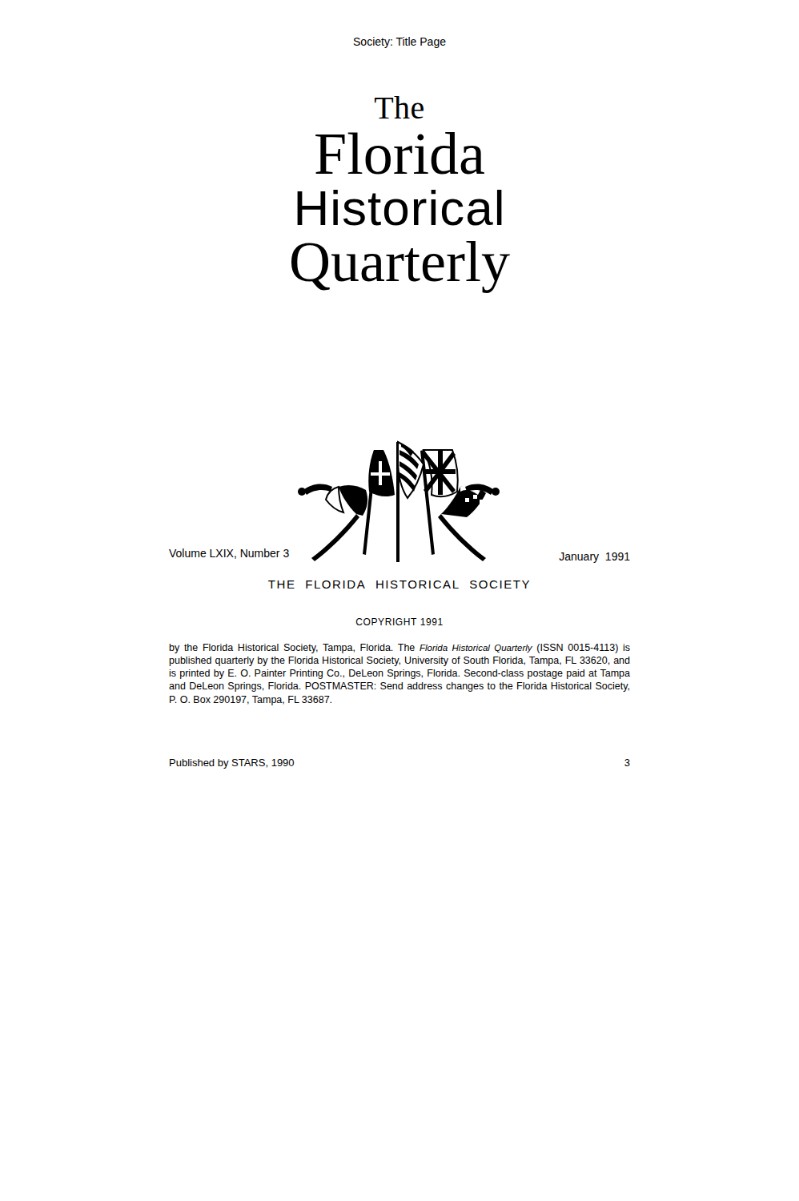Society: Title Page
The
Florida
Historical
Quarterly
Volume LXIX, Number 3 January 1991
THE FLORIDA HISTORICAL SOCIETY
COPYRIGHT 1991
by the Florida Historical Society, Tampa, Florida. The Florida Historical Quarterly (ISSN 0015-4113) is published quarterly by the Florida Historical Society, University of South Florida, Tampa, FL 33620, and is printed by E. O. Painter Printing Co., DeLeon Springs, Florida. Second-class postage paid at Tampa and DeLeon Springs, Florida. POSTMASTER: Send address changes to the Florida Historical Society, P. O. Box 290197, Tampa, FL 33687.
Published by STARS, 1990 3